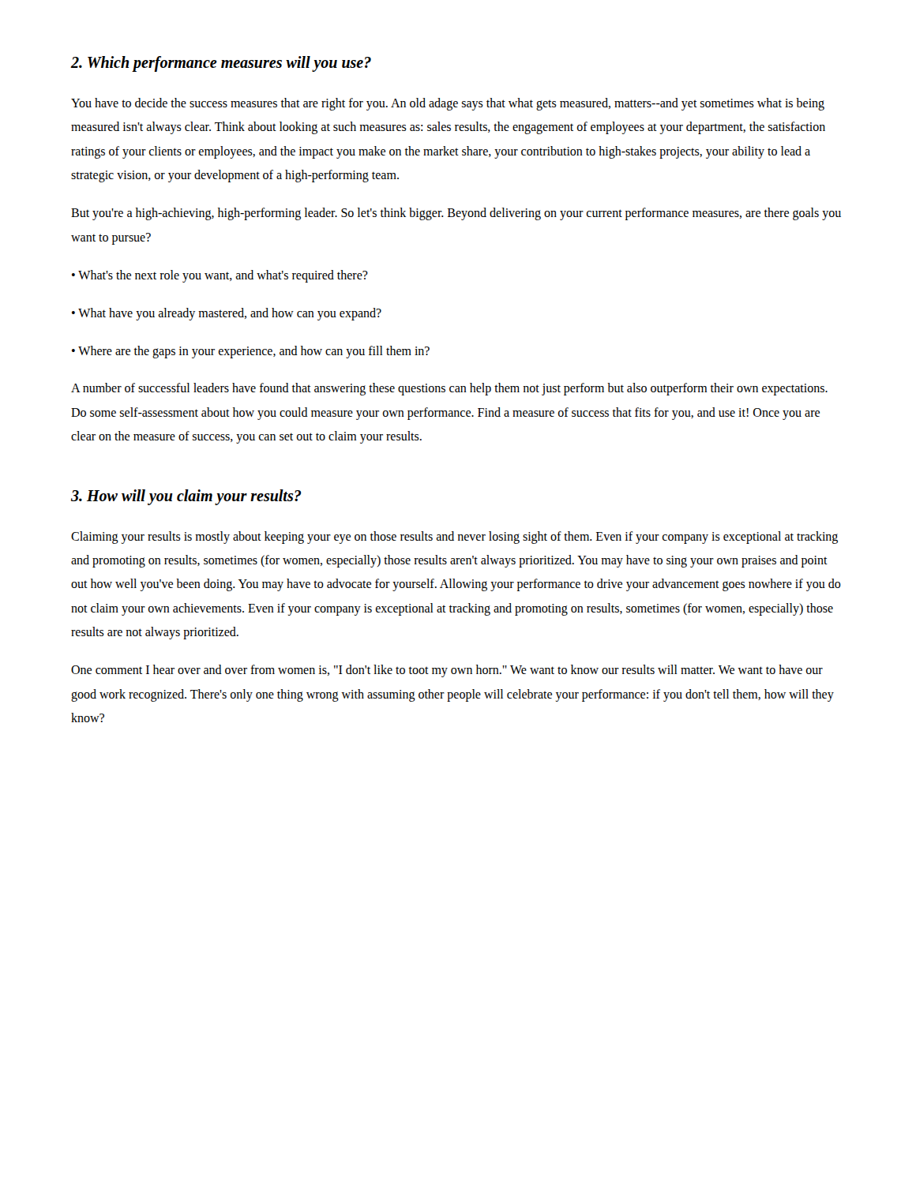2. Which performance measures will you use?
You have to decide the success measures that are right for you. An old adage says that what gets measured, matters--and yet sometimes what is being measured isn't always clear. Think about looking at such measures as: sales results, the engagement of employees at your department, the satisfaction ratings of your clients or employees, and the impact you make on the market share, your contribution to high-stakes projects, your ability to lead a strategic vision, or your development of a high-performing team.
But you're a high-achieving, high-performing leader. So let's think bigger. Beyond delivering on your current performance measures, are there goals you want to pursue?
• What's the next role you want, and what's required there?
• What have you already mastered, and how can you expand?
• Where are the gaps in your experience, and how can you fill them in?
A number of successful leaders have found that answering these questions can help them not just perform but also outperform their own expectations. Do some self-assessment about how you could measure your own performance. Find a measure of success that fits for you, and use it! Once you are clear on the measure of success, you can set out to claim your results.
3. How will you claim your results?
Claiming your results is mostly about keeping your eye on those results and never losing sight of them. Even if your company is exceptional at tracking and promoting on results, sometimes (for women, especially) those results aren't always prioritized. You may have to sing your own praises and point out how well you've been doing. You may have to advocate for yourself. Allowing your performance to drive your advancement goes nowhere if you do not claim your own achievements. Even if your company is exceptional at tracking and promoting on results, sometimes (for women, especially) those results are not always prioritized.
One comment I hear over and over from women is, "I don't like to toot my own horn." We want to know our results will matter. We want to have our good work recognized. There's only one thing wrong with assuming other people will celebrate your performance: if you don't tell them, how will they know?